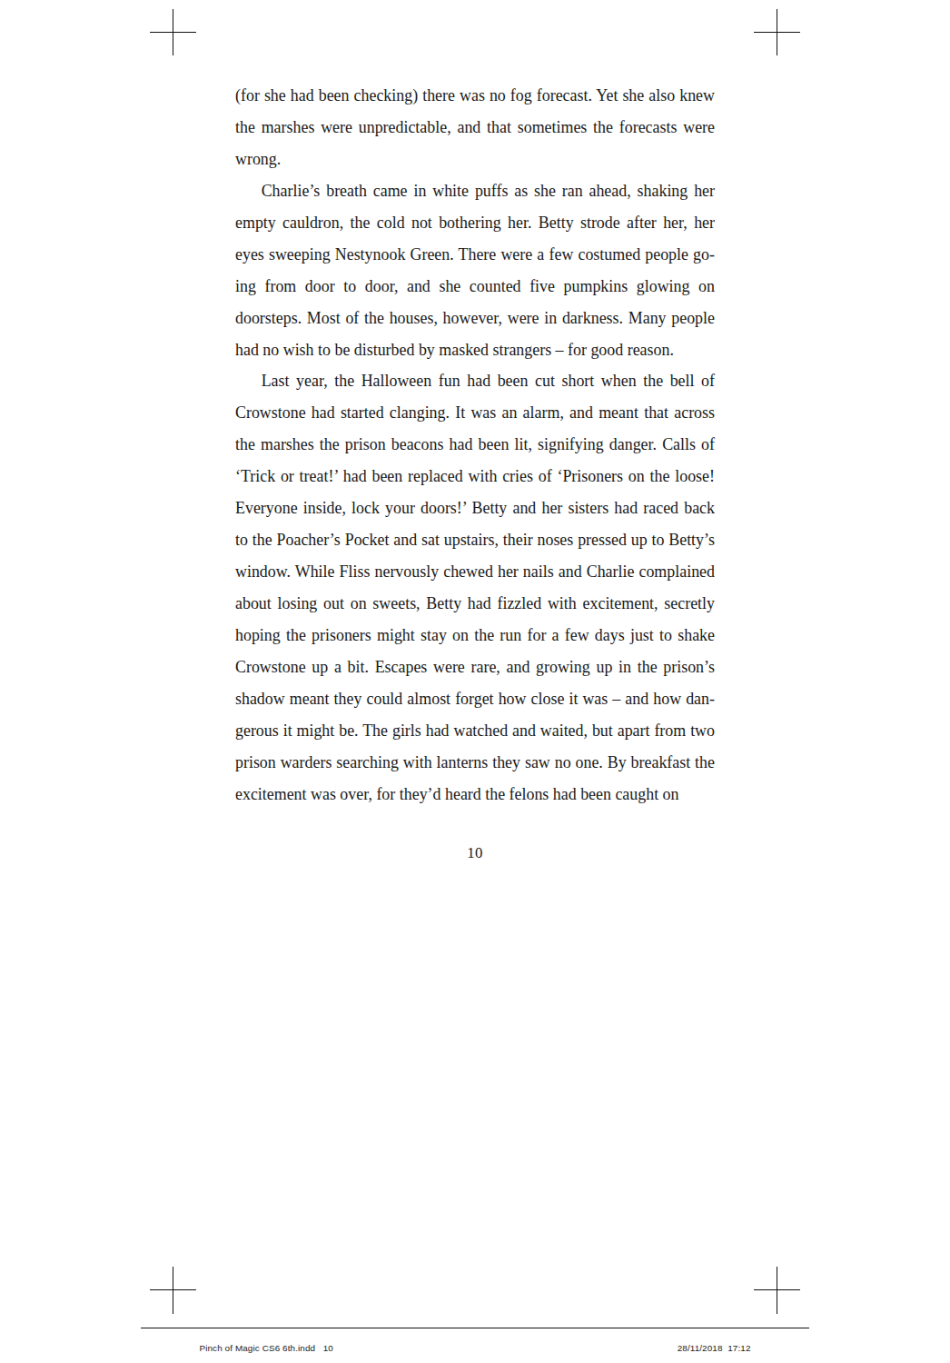(for she had been checking) there was no fog forecast. Yet she also knew the marshes were unpredictable, and that sometimes the forecasts were wrong.
Charlie’s breath came in white puffs as she ran ahead, shaking her empty cauldron, the cold not bothering her. Betty strode after her, her eyes sweeping Nestynook Green. There were a few costumed people going from door to door, and she counted five pumpkins glowing on doorsteps. Most of the houses, however, were in darkness. Many people had no wish to be disturbed by masked strangers – for good reason.
Last year, the Halloween fun had been cut short when the bell of Crowstone had started clanging. It was an alarm, and meant that across the marshes the prison beacons had been lit, signifying danger. Calls of ‘Trick or treat!’ had been replaced with cries of ‘Prisoners on the loose! Everyone inside, lock your doors!’ Betty and her sisters had raced back to the Poacher’s Pocket and sat upstairs, their noses pressed up to Betty’s window. While Fliss nervously chewed her nails and Charlie complained about losing out on sweets, Betty had fizzled with excitement, secretly hoping the prisoners might stay on the run for a few days just to shake Crowstone up a bit. Escapes were rare, and growing up in the prison’s shadow meant they could almost forget how close it was – and how dangerous it might be. The girls had watched and waited, but apart from two prison warders searching with lanterns they saw no one. By breakfast the excitement was over, for they’d heard the felons had been caught on
10
Pinch of Magic CS6 6th.indd 10 28/11/2018 17:12